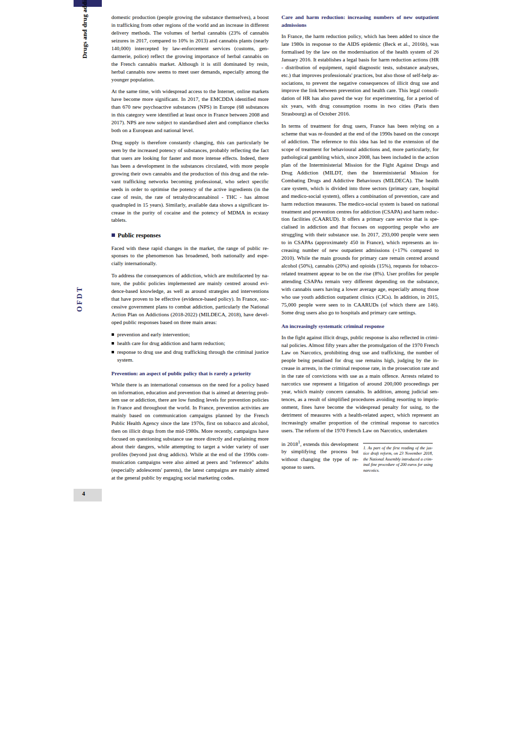Drugs and drug addictions in France: recent trends and perspectives
OFDT
4
domestic production (people growing the substance themselves), a boost in trafficking from other regions of the world and an increase in different delivery methods. The volumes of herbal cannabis (23% of cannabis seizures in 2017, compared to 10% in 2013) and cannabis plants (nearly 140,000) intercepted by law-enforcement services (customs, gendarmerie, police) reflect the growing importance of herbal cannabis on the French cannabis market. Although it is still dominated by resin, herbal cannabis now seems to meet user demands, especially among the younger population.
At the same time, with widespread access to the Internet, online markets have become more significant. In 2017, the EMCDDA identified more than 670 new psychoactive substances (NPS) in Europe (68 substances in this category were identified at least once in France between 2008 and 2017). NPS are now subject to standardised alert and compliance checks both on a European and national level.
Drug supply is therefore constantly changing, this can particularly be seen by the increased potency of substances, probably reflecting the fact that users are looking for faster and more intense effects. Indeed, there has been a development in the substances circulated, with more people growing their own cannabis and the production of this drug and the relevant trafficking networks becoming professional, who select specific seeds in order to optimise the potency of the active ingredients (in the case of resin, the rate of tetrahydrocannabinol - THC - has almost quadrupled in 15 years). Similarly, available data shows a significant increase in the purity of cocaine and the potency of MDMA in ecstasy tablets.
Public responses
Faced with these rapid changes in the market, the range of public responses to the phenomenon has broadened, both nationally and especially internationally.
To address the consequences of addiction, which are multifaceted by nature, the public policies implemented are mainly centred around evidence-based knowledge, as well as around strategies and interventions that have proven to be effective (evidence-based policy). In France, successive government plans to combat addiction, particularly the National Action Plan on Addictions (2018-2022) (MILDECA, 2018), have developed public responses based on three main areas:
prevention and early intervention;
health care for drug addiction and harm reduction;
response to drug use and drug trafficking through the criminal justice system.
Prevention: an aspect of public policy that is rarely a priority
While there is an international consensus on the need for a policy based on information, education and prevention that is aimed at deterring problem use or addiction, there are low funding levels for prevention policies in France and throughout the world. In France, prevention activities are mainly based on communication campaigns planned by the French Public Health Agency since the late 1970s, first on tobacco and alcohol, then on illicit drugs from the mid-1980s. More recently, campaigns have focused on questioning substance use more directly and explaining more about their dangers, while attempting to target a wider variety of user profiles (beyond just drug addicts). While at the end of the 1990s communication campaigns were also aimed at peers and "reference" adults (especially adolescents' parents), the latest campaigns are mainly aimed at the general public by engaging social marketing codes.
Care and harm reduction: increasing numbers of new outpatient admissions
In France, the harm reduction policy, which has been added to since the late 1980s in response to the AIDS epidemic (Beck et al., 2016b), was formalised by the law on the modernisation of the health system of 26 January 2016. It establishes a legal basis for harm reduction actions (HR - distribution of equipment, rapid diagnostic tests, substance analyses, etc.) that improves professionals' practices, but also those of self-help associations, to prevent the negative consequences of illicit drug use and improve the link between prevention and health care. This legal consolidation of HR has also paved the way for experimenting, for a period of six years, with drug consumption rooms in two cities (Paris then Strasbourg) as of October 2016.
In terms of treatment for drug users, France has been relying on a scheme that was re-founded at the end of the 1990s based on the concept of addiction. The reference to this idea has led to the extension of the scope of treatment for behavioural addictions and, more particularly, for pathological gambling which, since 2008, has been included in the action plan of the Interministerial Mission for the Fight Against Drugs and Drug Addiction (MILDT, then the Interministerial Mission for Combating Drugs and Addictive Behaviours (MILDECA). The health care system, which is divided into three sectors (primary care, hospital and medico-social system), offers a combination of prevention, care and harm reduction measures. The medico-social system is based on national treatment and prevention centres for addiction (CSAPA) and harm reduction facilities (CAARUD). It offers a primary care service that is specialised in addiction and that focuses on supporting people who are struggling with their substance use. In 2017, 293,000 people were seen to in CSAPAs (approximately 450 in France), which represents an increasing number of new outpatient admissions (+17% compared to 2010). While the main grounds for primary care remain centred around alcohol (50%), cannabis (20%) and opioids (15%), requests for tobacco-related treatment appear to be on the rise (8%). User profiles for people attending CSAPAs remain very different depending on the substance, with cannabis users having a lower average age, especially among those who use youth addiction outpatient clinics (CJCs). In addition, in 2015, 75,000 people were seen to in CAARUDs (of which there are 146). Some drug users also go to hospitals and primary care settings.
An increasingly systematic criminal response
In the fight against illicit drugs, public response is also reflected in criminal policies. Almost fifty years after the promulgation of the 1970 French Law on Narcotics, prohibiting drug use and trafficking, the number of people being penalised for drug use remains high, judging by the increase in arrests, in the criminal response rate, in the prosecution rate and in the rate of convictions with use as a main offence. Arrests related to narcotics use represent a litigation of around 200,000 proceedings per year, which mainly concern cannabis. In addition, among judicial sentences, as a result of simplified procedures avoiding resorting to imprisonment, fines have become the widespread penalty for using, to the detriment of measures with a health-related aspect, which represent an increasingly smaller proportion of the criminal response to narcotics users. The reform of the 1970 French Law on Narcotics, undertaken
1. As part of the first reading of the justice draft reform, on 23 November 2018, the National Assembly introduced a criminal fine procedure of 200 euros for using narcotics.
in 20181, extends this development by simplifying the process but without changing the type of response to users.